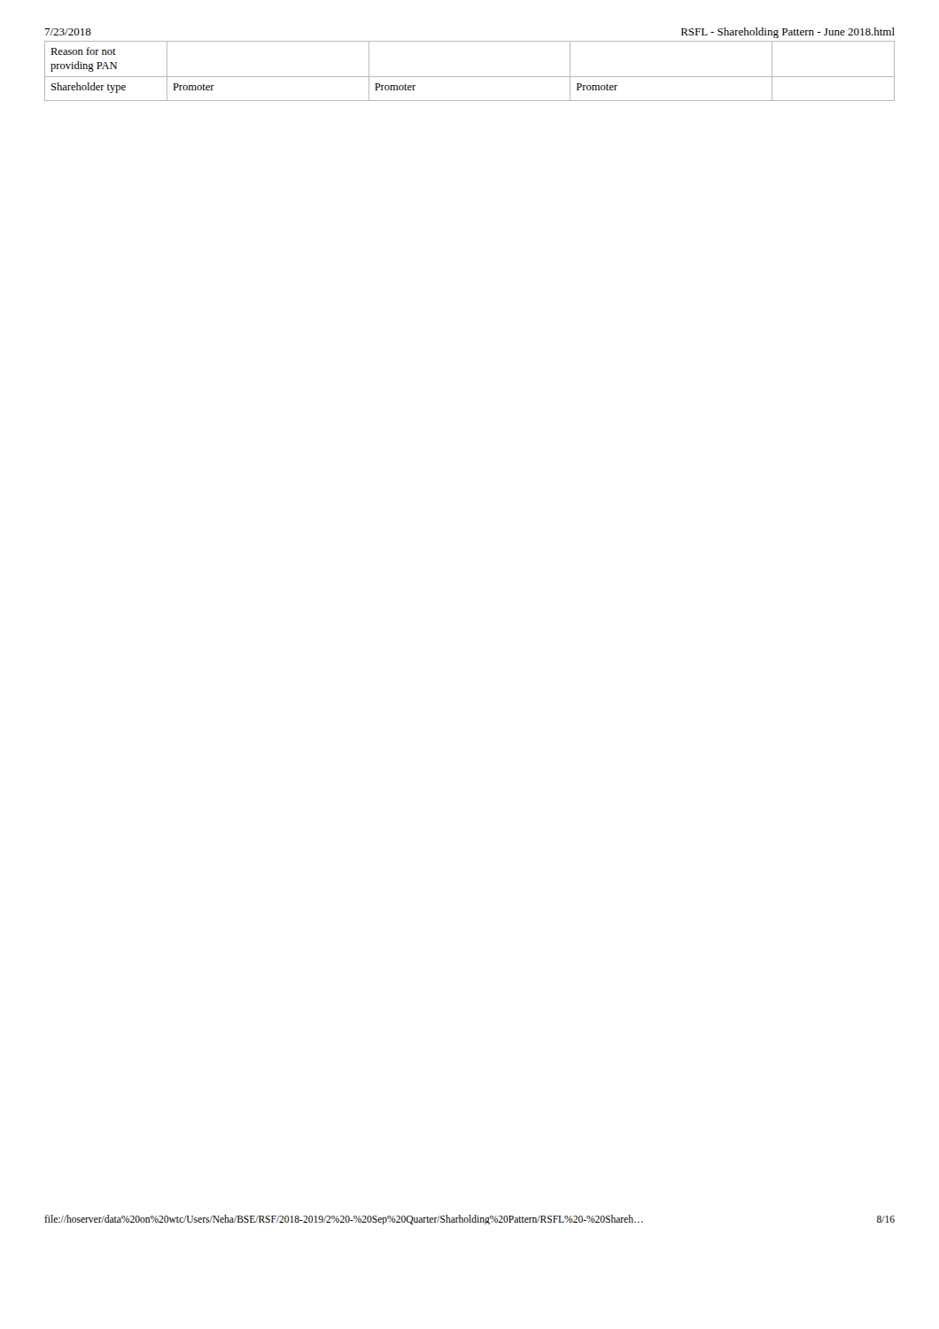7/23/2018
RSFL - Shareholding Pattern - June 2018.html
| Reason for not providing PAN | | | | |
| Shareholder type | Promoter | Promoter | Promoter | |
file://hoserver/data%20on%20wtc/Users/Neha/BSE/RSF/2018-2019/2%20-%20Sep%20Quarter/Sharholding%20Pattern/RSFL%20-%20Shareh…
8/16